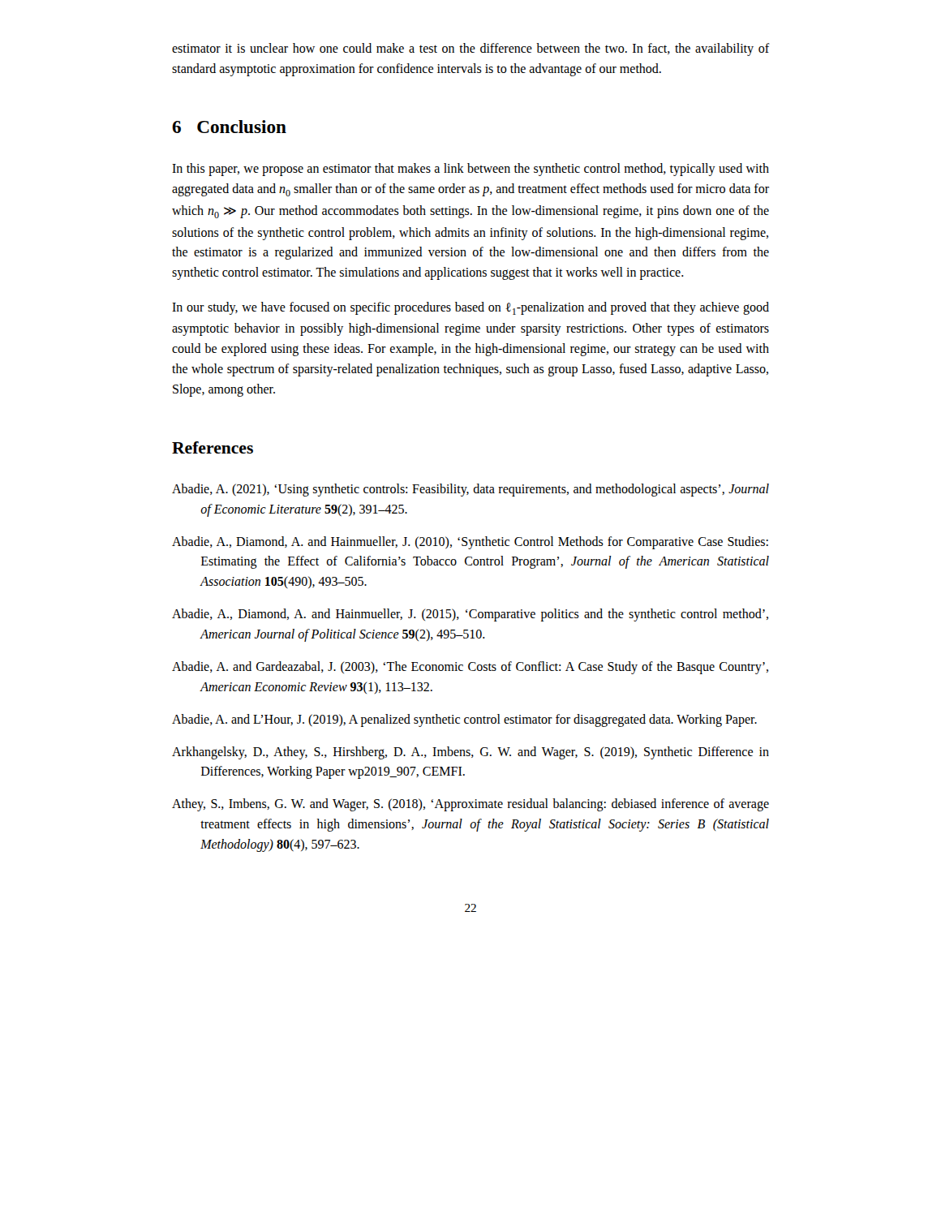estimator it is unclear how one could make a test on the difference between the two. In fact, the availability of standard asymptotic approximation for confidence intervals is to the advantage of our method.
6 Conclusion
In this paper, we propose an estimator that makes a link between the synthetic control method, typically used with aggregated data and n 0 smaller than or of the same order as p, and treatment effect methods used for micro data for which n 0 ≫ p. Our method accommodates both settings. In the low-dimensional regime, it pins down one of the solutions of the synthetic control problem, which admits an infinity of solutions. In the high-dimensional regime, the estimator is a regularized and immunized version of the low-dimensional one and then differs from the synthetic control estimator. The simulations and applications suggest that it works well in practice.
In our study, we have focused on specific procedures based on ℓ1-penalization and proved that they achieve good asymptotic behavior in possibly high-dimensional regime under sparsity restrictions. Other types of estimators could be explored using these ideas. For example, in the high-dimensional regime, our strategy can be used with the whole spectrum of sparsity-related penalization techniques, such as group Lasso, fused Lasso, adaptive Lasso, Slope, among other.
References
Abadie, A. (2021), ‘Using synthetic controls: Feasibility, data requirements, and methodological aspects’, Journal of Economic Literature 59(2), 391–425.
Abadie, A., Diamond, A. and Hainmueller, J. (2010), ‘Synthetic Control Methods for Comparative Case Studies: Estimating the Effect of California’s Tobacco Control Program’, Journal of the American Statistical Association 105(490), 493–505.
Abadie, A., Diamond, A. and Hainmueller, J. (2015), ‘Comparative politics and the synthetic control method’, American Journal of Political Science 59(2), 495–510.
Abadie, A. and Gardeazabal, J. (2003), ‘The Economic Costs of Conflict: A Case Study of the Basque Country’, American Economic Review 93(1), 113–132.
Abadie, A. and L’Hour, J. (2019), A penalized synthetic control estimator for disaggregated data. Working Paper.
Arkhangelsky, D., Athey, S., Hirshberg, D. A., Imbens, G. W. and Wager, S. (2019), Synthetic Difference in Differences, Working Paper wp2019_907, CEMFI.
Athey, S., Imbens, G. W. and Wager, S. (2018), ‘Approximate residual balancing: debiased inference of average treatment effects in high dimensions’, Journal of the Royal Statistical Society: Series B (Statistical Methodology) 80(4), 597–623.
22